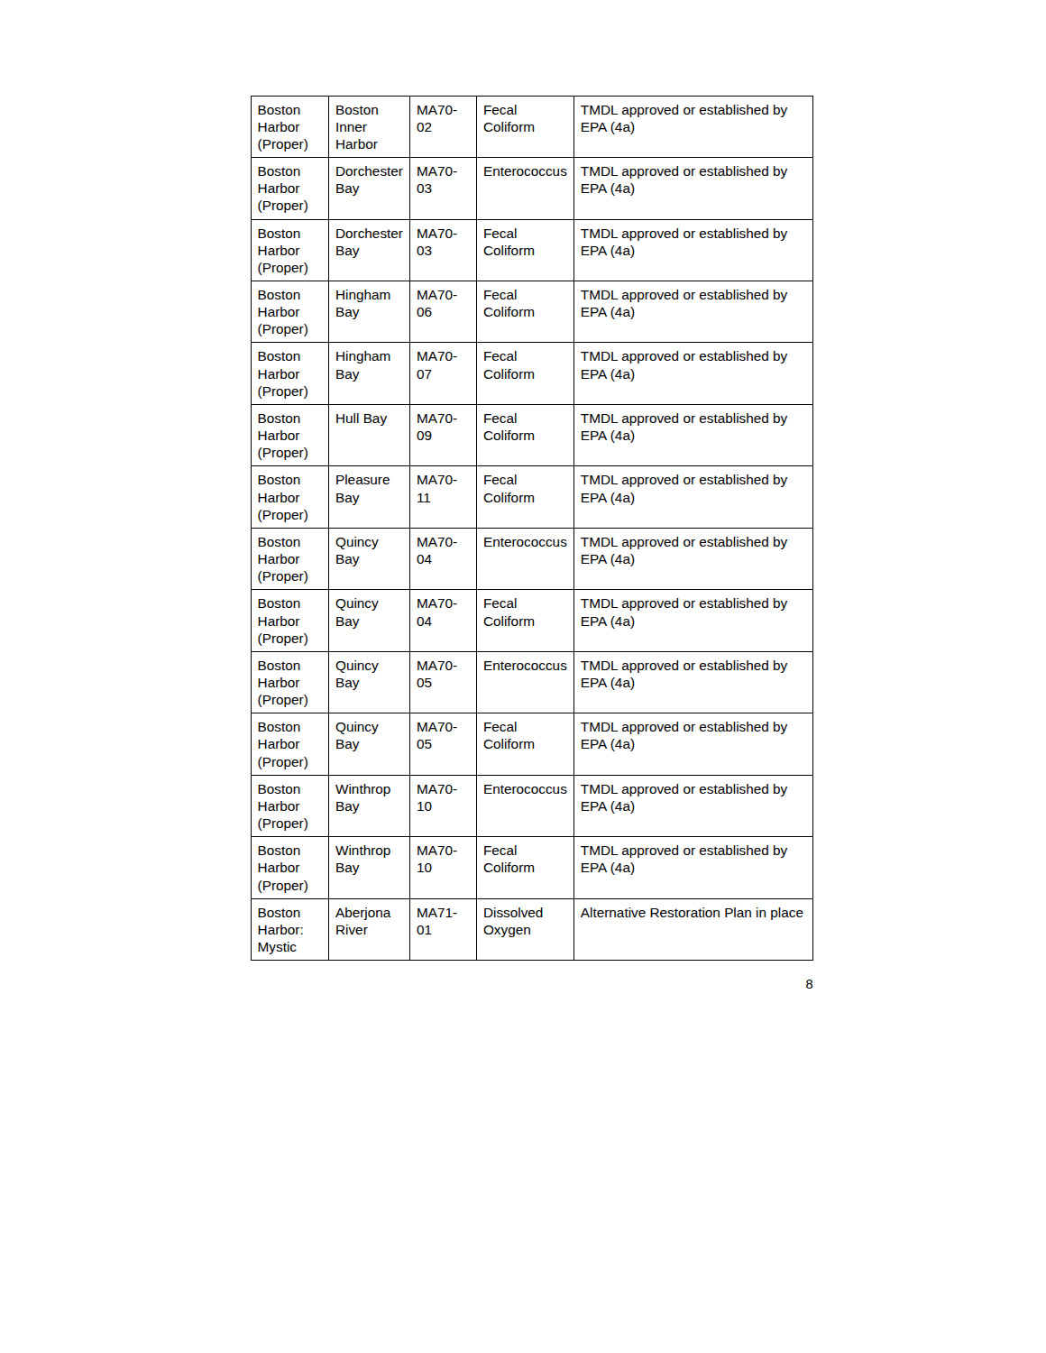| Boston Harbor (Proper) | Boston Inner Harbor | MA70-02 | Fecal Coliform | TMDL approved or established by EPA (4a) |
| Boston Harbor (Proper) | Dorchester Bay | MA70-03 | Enterococcus | TMDL approved or established by EPA (4a) |
| Boston Harbor (Proper) | Dorchester Bay | MA70-03 | Fecal Coliform | TMDL approved or established by EPA (4a) |
| Boston Harbor (Proper) | Hingham Bay | MA70-06 | Fecal Coliform | TMDL approved or established by EPA (4a) |
| Boston Harbor (Proper) | Hingham Bay | MA70-07 | Fecal Coliform | TMDL approved or established by EPA (4a) |
| Boston Harbor (Proper) | Hull Bay | MA70-09 | Fecal Coliform | TMDL approved or established by EPA (4a) |
| Boston Harbor (Proper) | Pleasure Bay | MA70-11 | Fecal Coliform | TMDL approved or established by EPA (4a) |
| Boston Harbor (Proper) | Quincy Bay | MA70-04 | Enterococcus | TMDL approved or established by EPA (4a) |
| Boston Harbor (Proper) | Quincy Bay | MA70-04 | Fecal Coliform | TMDL approved or established by EPA (4a) |
| Boston Harbor (Proper) | Quincy Bay | MA70-05 | Enterococcus | TMDL approved or established by EPA (4a) |
| Boston Harbor (Proper) | Quincy Bay | MA70-05 | Fecal Coliform | TMDL approved or established by EPA (4a) |
| Boston Harbor (Proper) | Winthrop Bay | MA70-10 | Enterococcus | TMDL approved or established by EPA (4a) |
| Boston Harbor (Proper) | Winthrop Bay | MA70-10 | Fecal Coliform | TMDL approved or established by EPA (4a) |
| Boston Harbor: Mystic | Aberjona River | MA71-01 | Dissolved Oxygen | Alternative Restoration Plan in place |
8